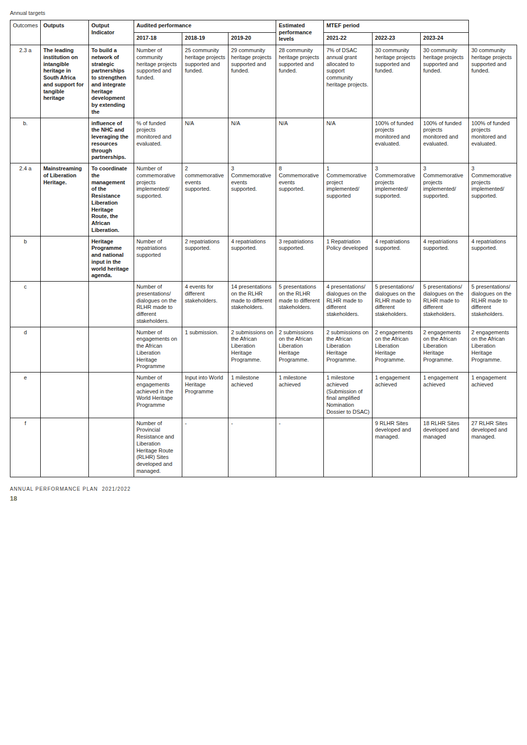Annual targets
| Outcomes | Outputs | Output Indicator | Audited performance | Estimated performance levels | MTEF period |
| --- | --- | --- | --- | --- | --- |
| 2017-18 | 2018-19 | 2019-20 | 2021-22 | 2022-23 | 2023-24 |
| 2.3 a | The leading institution on intangible heritage in South Africa and support for tangible heritage | To build a network of strategic partnerships to strengthen and integrate heritage development by extending the | Number of community heritage projects supported and funded. | 25 community heritage projects supported and funded. | 29 community heritage projects supported and funded. | 28 community heritage projects supported and funded. | 7% of DSAC annual grant allocated to support community heritage projects. | 30 community heritage projects supported and funded. | 30 community heritage projects supported and funded. | 30 community heritage projects supported and funded. |
| b. | | influence of the NHC and leveraging the resources through partnerships. | % of funded projects monitored and evaluated. | N/A | N/A | N/A | N/A | 100% of funded projects monitored and evaluated. | 100% of funded projects monitored and evaluated. | 100% of funded projects monitored and evaluated. |
| 2.4 a | Mainstreaming of Liberation Heritage. | To coordinate the management of the Resistance Liberation Heritage Route, the African Liberation. | Number of commemorative projects implemented/ supported. | 2 commemorative events supported. | 3 Commemorative events supported. | 8 Commemorative events supported. | 1 Commemorative project implemented/ supported | 3 Commemorative projects implemented/ supported. | 3 Commemorative projects implemented/ supported. | 3 Commemorative projects implemented/ supported. |
| b | | Heritage Programme and national input in the world heritage agenda. | Number of repatriations supported | 2 repatriations supported. | 4 repatriations supported. | 3 repatriations supported. | 1 Repatriation Policy developed | 4 repatriations supported. | 4 repatriations supported. | 4 repatriations supported. |
| c | | | Number of presentations/ dialogues on the RLHR made to different stakeholders. | 4 events for different stakeholders. | 14 presentations on the RLHR made to different stakeholders. | 5 presentations on the RLHR made to different stakeholders. | 4 presentations/ dialogues on the RLHR made to different stakeholders. | 5 presentations/ dialogues on the RLHR made to different stakeholders. | 5 presentations/ dialogues on the RLHR made to different stakeholders. | 5 presentations/ dialogues on the RLHR made to different stakeholders. |
| d | | | Number of engagements on the African Liberation Heritage Programme | 1 submission. | 2 submissions on the African Liberation Heritage Programme. | 2 submissions on the African Liberation Heritage Programme. | 2 submissions on the African Liberation Heritage Programme. | 2 engagements on the African Liberation Heritage Programme. | 2 engagements on the African Liberation Heritage Programme. | 2 engagements on the African Liberation Heritage Programme. |
| e | | | Number of engagements achieved in the World Heritage Programme | Input into World Heritage Programme | 1 milestone achieved | 1 milestone achieved | 1 milestone achieved (Submission of final amplified Nomination Dossier to DSAC) | 1 engagement achieved | 1 engagement achieved | 1 engagement achieved |
| f | | | Number of Provincial Resistance and Liberation Heritage Route (RLHR) Sites developed and managed. | - | - | - | | 9 RLHR Sites developed and managed. | 18 RLHR Sites developed and managed | 27 RLHR Sites developed and managed. |
ANNUAL PERFORMANCE PLAN 2021/2022
18